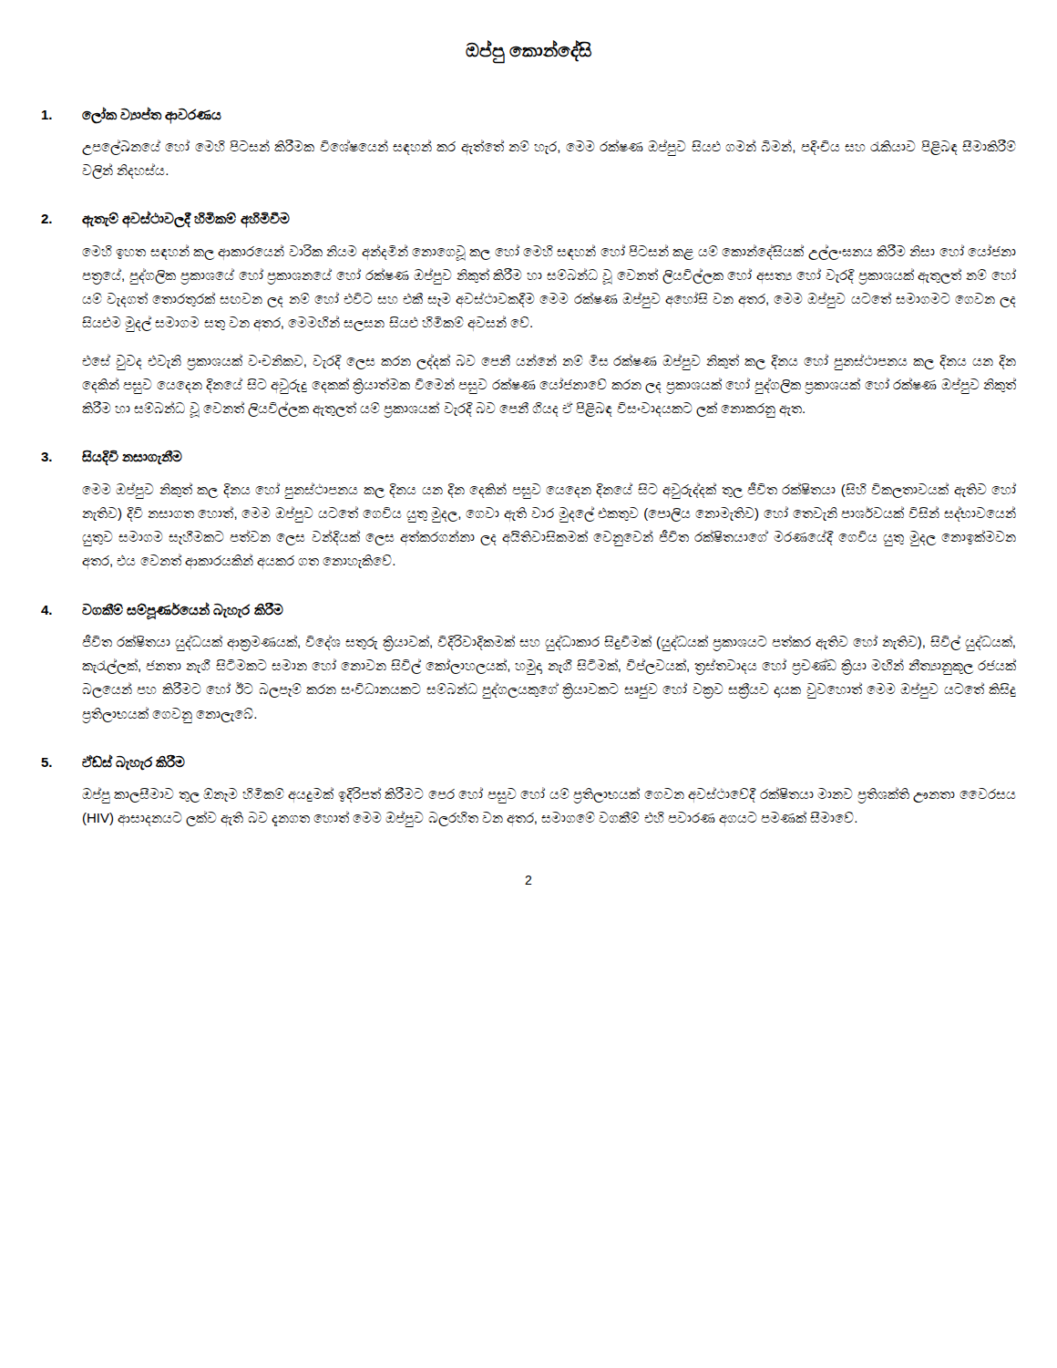ඔප්පු කොන්දේසි
1. ලෝක ව්‍යාප්ත ආවරණය
උපලේඛනයේ හෝ මෙහි පිටසන් කිරීමක විශේෂයෙන් සඳහන් කර ඇත්තේ නම් හැර, මෙම රක්ෂණ ඔප්පුව සියළු ගමන් බිමන්, පදිංචිය සහ රැකියාව පිළිබඳ සීමාකිරීම් වලින් නිදහස්ය.
2. ඇතැම් අවස්ථාවලදී හිමිකම් අහිමිවීම
මෙහි ඉහත සඳහන් කල ආකාරයෙන් වාරික නියම අන්දමින් නොගෙවූ කල හෝ මෙහි සඳහන් හෝ පිටසන් කළ යම් කොන්දේසියක් උල්ලංඝනය කිරීම නිසා හෝ යෝජනා පත්‍රයේ, පුද්ගලික ප්‍රකාශයේ හෝ ප්‍රකාශනයේ හෝ රක්ෂණ ඔප්පුව නිකුත් කිරීම හා සම්බන්ධ වූ වෙනත් ලියවිල්ලක හෝ අසත්‍ය හෝ වැරදි ප්‍රකාශයක් ඇතුලත් නම් හෝ යම් වැදගත් තොරතුරක් සඟවන ලද නම් හෝ එවිට සහ එකී සෑම අවස්ථාවකදීම මෙම රක්ෂණ ඔප්පුව අහෝසි වන අතර, මෙම ඔප්පුව යටතේ සමාගමට ගෙවන ලද සියළුම මුදල් සමාගම සතු වන අතර, මෙමඟින් සලසන සියළු හිමිකම් අවසන් වේ.
එසේ වුවද එවැනි ප්‍රකාශයක් වංචනිකව, වැරදි ලෙස කරන ලද්දක් බව පෙනී යන්නේ නම් මිස රක්ෂණ ඔප්පුව නිකුත් කල දිනය හෝ පුනස්ථාපනය කල දිනය යන දින දෙකින් පසුව යෙදෙන දිනයේ සිට අවුරුදු දෙකක් ක්‍රියාත්මක වීමෙන් පසුව රක්ෂණ යෝජනාවේ කරන ලද ප්‍රකාශයක් හෝ පුද්ගලික ප්‍රකාශයක් හෝ රක්ෂණ ඔප්පුව නිකුත් කිරීම හා සම්බන්ධ වූ වෙනත් ලියවිල්ලක ඇතුලත් යම් ප්‍රකාශයක් වැරදි බව පෙනී ගියද ඒ පිළිබඳ විසංවාදයකට ලක් නොකරනු ඇත.
3. සියදිවි නසාගැනීම
මෙම ඔප්පුව නිකුත් කල දිනය හෝ පුනස්ථාපනය කල දිනය යන දින දෙකින් පසුව යෙදෙන දිනයේ සිට අවුරුද්දක් තුල ජීවිත රක්ෂිතයා (සිහි විකලතාවයක් ඇතිව හෝ නැතිව) දිවි නසාගත හොත්, මෙම ඔප්පුව යටතේ ගෙවිය යුතු මුදල, ගෙවා ඇති වාර මුදලේ එකතුව (පොලිය නොමැතිව) හෝ තෙවැනි පාර්ශවයක් විසින් සද්භාවයෙන් යුතුව සමාගම සෑහීමකට පත්වන ලෙස වන්දියක් ලෙස අත්කරගන්නා ලද අයිතිවාසිකමක් වෙනුවෙන් ජීවිත රක්ෂිතයාගේ මරණයේදී ගෙවිය යුතු මුදල නොඉක්මවන අතර, එය වෙනත් ආකාරයකින් අයකර ගත නොහැකිවේ.
4. වගකීම් සම්පූර්ණයෙන් බැහැර කිරීම
ජීවිත රක්ෂිතයා යුද්ධයක් ආක්‍රමණයක්, විදේශ සතුරු ක්‍රියාවක්, විදිරිවාදිකමක් සහ යුද්ධාකාර සිදුවීමක් (යුද්ධයක් ප්‍රකාශයට පත්කර ඇතිව හෝ නැතිව), සිවිල් යුද්ධයක්, කැරැල්ලක්, ජනතා නැගී සිටීමකට සමාන හෝ නොවන සිවිල් කෝලාහලයක්, හමුදා නැගී සිටීමක්, විප්ලවයක්, ත්‍රස්තවාදය හෝ ප්‍රචණ්ඩ ක්‍රියා මඟින් නීත්‍යානුකූල රජයක් බලයෙන් පහ කිරීමට හෝ ඊට බලපෑම් කරන සංවිධානයකට සම්බන්ධ පුද්ගලයකුගේ ක්‍රියාවකට සෘජුව හෝ වක්‍රව සක්‍රීයව දායක වුවහොත් මෙම ඔප්පුව යටතේ කිසිදු ප්‍රතිලාභයක් ගෙවනු නොලැබේ.
5. ඒඩ්ස් බැහැර කිරීම
ඔප්පු කාලසීමාව තුල ඕනෑම හිමිකම් අයදුමක් ඉදිරිපත් කිරීමට පෙර හෝ පසුව හෝ යම් ප්‍රතිලාභයක් ගෙවන අවස්ථාවේදී රක්ෂිතයා මානව ප්‍රතිශක්ති ඌනතා වෛරසය (HIV) ආසාදනයට ලක්ව ඇති බව දැනගත හොත් මෙම ඔප්පුව බලරහිත වන අතර, සමාගමේ වගකීම් එහි පවාරණ අගයට පමණක් සීමාවේ.
2